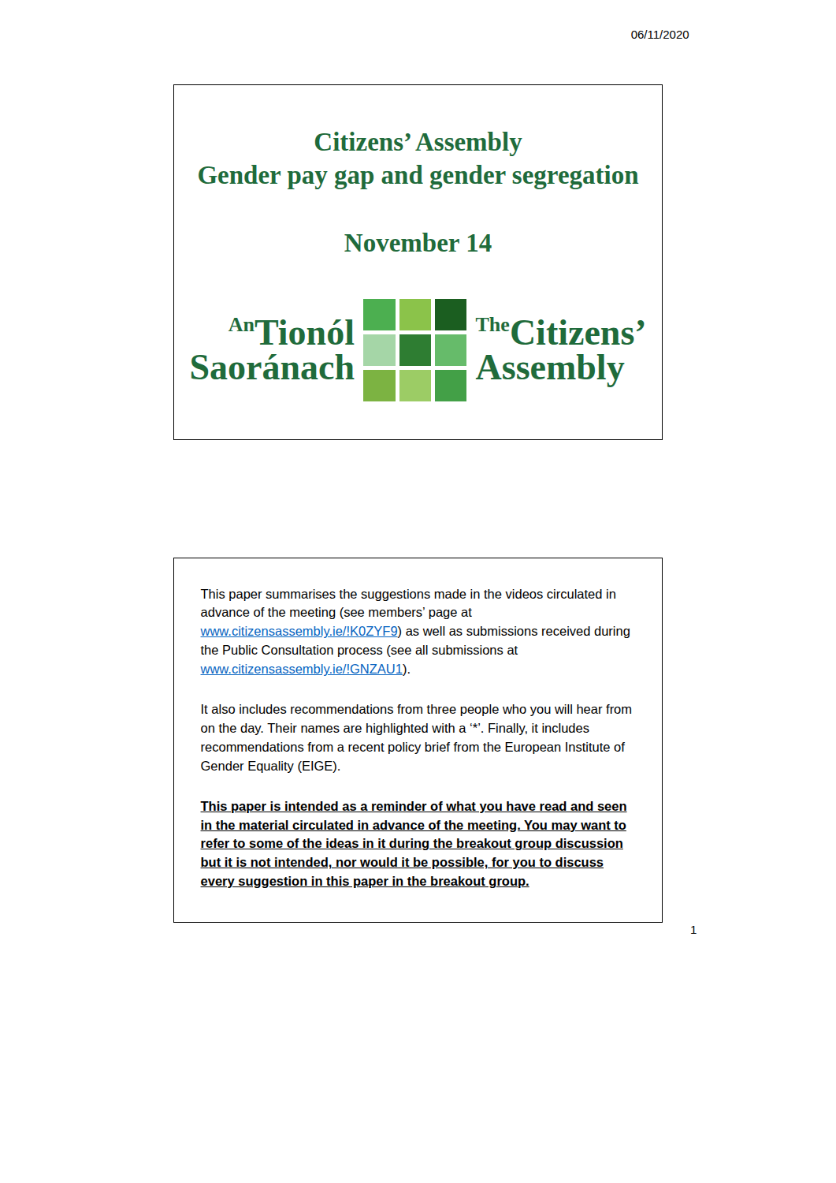06/11/2020
Citizens’ Assembly
Gender pay gap and gender segregation
November 14
An Tionól Saoránach
The Citizens’ Assembly
This paper summarises the suggestions made in the videos circulated in advance of the meeting (see members’ page at www.citizensassembly.ie/!K0ZYF9) as well as submissions received during the Public Consultation process (see all submissions at www.citizensassembly.ie/!GNZAU1).
It also includes recommendations from three people who you will hear from on the day. Their names are highlighted with a ‘*’. Finally, it includes recommendations from a recent policy brief from the European Institute of Gender Equality (EIGE).
This paper is intended as a reminder of what you have read and seen in the material circulated in advance of the meeting. You may want to refer to some of the ideas in it during the breakout group discussion but it is not intended, nor would it be possible, for you to discuss every suggestion in this paper in the breakout group.
1